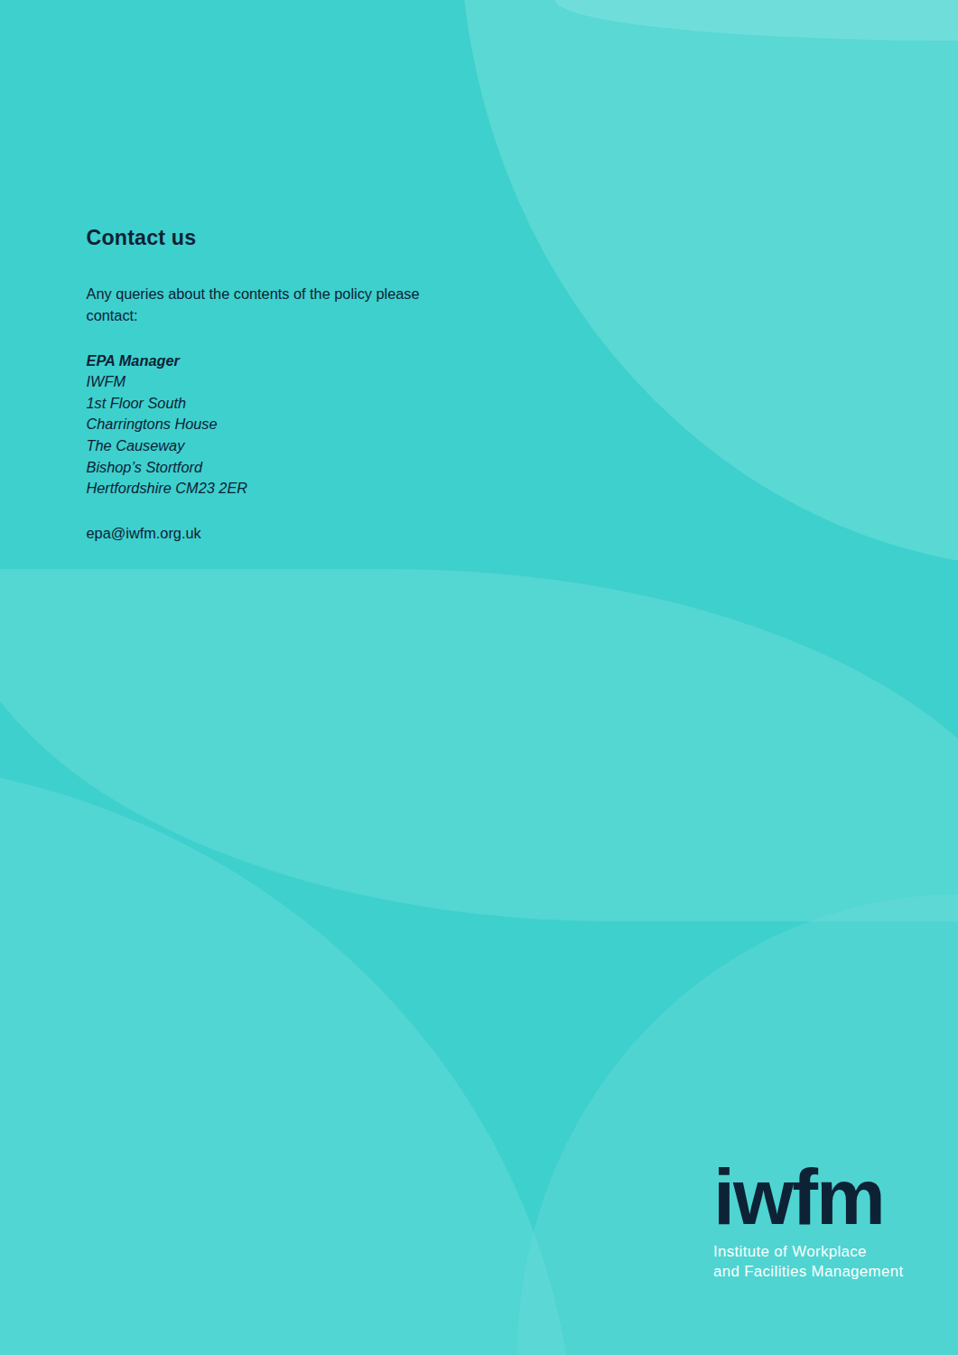Contact us
Any queries about the contents of the policy please contact:
EPA Manager IWFM
1st Floor South
Charringtons House
The Causeway
Bishop’s Stortford
Hertfordshire CM23 2ER
epa@iwfm.org.uk
iwfm Institute of Workplace
and Facilities Management